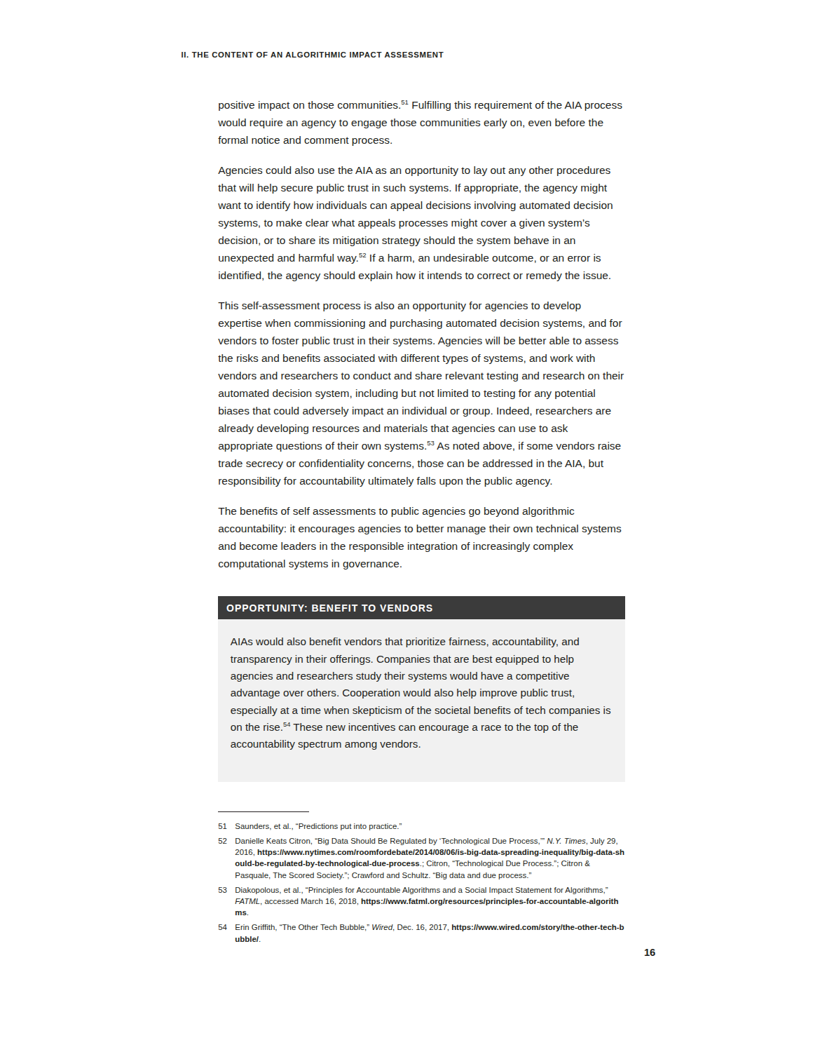II. The Content of an Algorithmic Impact Assessment
positive impact on those communities.51 Fulfilling this requirement of the AIA process would require an agency to engage those communities early on, even before the formal notice and comment process.
Agencies could also use the AIA as an opportunity to lay out any other procedures that will help secure public trust in such systems. If appropriate, the agency might want to identify how individuals can appeal decisions involving automated decision systems, to make clear what appeals processes might cover a given system’s decision, or to share its mitigation strategy should the system behave in an unexpected and harmful way.52 If a harm, an undesirable outcome, or an error is identified, the agency should explain how it intends to correct or remedy the issue.
This self-assessment process is also an opportunity for agencies to develop expertise when commissioning and purchasing automated decision systems, and for vendors to foster public trust in their systems. Agencies will be better able to assess the risks and benefits associated with different types of systems, and work with vendors and researchers to conduct and share relevant testing and research on their automated decision system, including but not limited to testing for any potential biases that could adversely impact an individual or group. Indeed, researchers are already developing resources and materials that agencies can use to ask appropriate questions of their own systems.53 As noted above, if some vendors raise trade secrecy or confidentiality concerns, those can be addressed in the AIA, but responsibility for accountability ultimately falls upon the public agency.
The benefits of self assessments to public agencies go beyond algorithmic accountability: it encourages agencies to better manage their own technical systems and become leaders in the responsible integration of increasingly complex computational systems in governance.
Opportunity: Benefit to Vendors
AIAs would also benefit vendors that prioritize fairness, accountability, and transparency in their offerings. Companies that are best equipped to help agencies and researchers study their systems would have a competitive advantage over others. Cooperation would also help improve public trust, especially at a time when skepticism of the societal benefits of tech companies is on the rise.54 These new incentives can encourage a race to the top of the accountability spectrum among vendors.
51 Saunders, et al., “Predictions put into practice.”
52 Danielle Keats Citron, “Big Data Should Be Regulated by ‘Technological Due Process,’” N.Y. Times, July 29, 2016, https://www.nytimes.com/roomfordebate/2014/08/06/is-big-data-spreading-inequality/big-data-should-be-regulated-by-technological-due-process.; Citron, “Technological Due Process.”; Citron & Pasquale, The Scored Society.”; Crawford and Schultz. “Big data and due process.”
53 Diakopolous, et al., “Principles for Accountable Algorithms and a Social Impact Statement for Algorithms,” FATML, accessed March 16, 2018, https://www.fatml.org/resources/principles-for-accountable-algorithms.
54 Erin Griffith, “The Other Tech Bubble,” Wired, Dec. 16, 2017, https://www.wired.com/story/the-other-tech-bubble/.
16